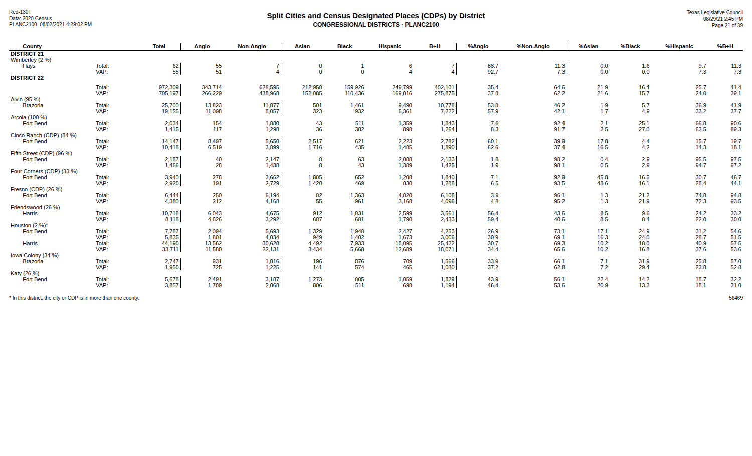Red-130T
Data: 2020 Census
PLANC2100 08/02/2021 4:29:02 PM
Texas Legislative Council
08/29/21 2:45 PM
Page 21 of 39
Split Cities and Census Designated Places (CDPs) by District
CONGRESSIONAL DISTRICTS - PLANC2100
| | County | | Total | Anglo | Non-Anglo | Asian | Black | Hispanic | B+H | %Anglo | %Non-Anglo | %Asian | %Black | %Hispanic | %B+H |
| --- | --- | --- | --- | --- | --- | --- | --- | --- | --- | --- | --- | --- | --- | --- | --- |
| DISTRICT 21 | |
| Wimberley (2 %) | |
| | Hays | Total: | 62 | 55 | 7 | 0 | 1 | 6 | 7 | 88.7 | 11.3 | 0.0 | 1.6 | 9.7 | 11.3 |
| | | VAP: | 55 | 51 | 4 | 0 | 0 | 4 | 4 | 92.7 | 7.3 | 0.0 | 0.0 | 7.3 | 7.3 |
| DISTRICT 22 | |
| | | Total: | 972,309 | 343,714 | 628,595 | 212,958 | 159,926 | 249,799 | 402,101 | 35.4 | 64.6 | 21.9 | 16.4 | 25.7 | 41.4 |
| | | VAP: | 705,197 | 266,229 | 438,968 | 152,085 | 110,436 | 169,016 | 275,875 | 37.8 | 62.2 | 21.6 | 15.7 | 24.0 | 39.1 |
| Alvin (95 %) | |
| | Brazoria | Total: | 25,700 | 13,823 | 11,877 | 501 | 1,461 | 9,490 | 10,778 | 53.8 | 46.2 | 1.9 | 5.7 | 36.9 | 41.9 |
| | | VAP: | 19,155 | 11,098 | 8,057 | 323 | 932 | 6,361 | 7,222 | 57.9 | 42.1 | 1.7 | 4.9 | 33.2 | 37.7 |
| Arcola (100 %) | |
| | Fort Bend | Total: | 2,034 | 154 | 1,880 | 43 | 511 | 1,359 | 1,843 | 7.6 | 92.4 | 2.1 | 25.1 | 66.8 | 90.6 |
| | | VAP: | 1,415 | 117 | 1,298 | 36 | 382 | 898 | 1,264 | 8.3 | 91.7 | 2.5 | 27.0 | 63.5 | 89.3 |
| Cinco Ranch (CDP) (84 %) | |
| | Fort Bend | Total: | 14,147 | 8,497 | 5,650 | 2,517 | 621 | 2,223 | 2,782 | 60.1 | 39.9 | 17.8 | 4.4 | 15.7 | 19.7 |
| | | VAP: | 10,418 | 6,519 | 3,899 | 1,716 | 435 | 1,485 | 1,890 | 62.6 | 37.4 | 16.5 | 4.2 | 14.3 | 18.1 |
| Fifth Street (CDP) (96 %) | |
| | Fort Bend | Total: | 2,187 | 40 | 2,147 | 8 | 63 | 2,088 | 2,133 | 1.8 | 98.2 | 0.4 | 2.9 | 95.5 | 97.5 |
| | | VAP: | 1,466 | 28 | 1,438 | 8 | 43 | 1,389 | 1,425 | 1.9 | 98.1 | 0.5 | 2.9 | 94.7 | 97.2 |
| Four Corners (CDP) (33 %) | |
| | Fort Bend | Total: | 3,940 | 278 | 3,662 | 1,805 | 652 | 1,208 | 1,840 | 7.1 | 92.9 | 45.8 | 16.5 | 30.7 | 46.7 |
| | | VAP: | 2,920 | 191 | 2,729 | 1,420 | 469 | 830 | 1,288 | 6.5 | 93.5 | 48.6 | 16.1 | 28.4 | 44.1 |
| Fresno (CDP) (26 %) | |
| | Fort Bend | Total: | 6,444 | 250 | 6,194 | 82 | 1,363 | 4,820 | 6,108 | 3.9 | 96.1 | 1.3 | 21.2 | 74.8 | 94.8 |
| | | VAP: | 4,380 | 212 | 4,168 | 55 | 961 | 3,168 | 4,096 | 4.8 | 95.2 | 1.3 | 21.9 | 72.3 | 93.5 |
| Friendswood (26 %) | |
| | Harris | Total: | 10,718 | 6,043 | 4,675 | 912 | 1,031 | 2,599 | 3,561 | 56.4 | 43.6 | 8.5 | 9.6 | 24.2 | 33.2 |
| | | VAP: | 8,118 | 4,826 | 3,292 | 687 | 681 | 1,790 | 2,433 | 59.4 | 40.6 | 8.5 | 8.4 | 22.0 | 30.0 |
| Houston (2 %)* | |
| | Fort Bend | Total: | 7,787 | 2,094 | 5,693 | 1,329 | 1,940 | 2,427 | 4,253 | 26.9 | 73.1 | 17.1 | 24.9 | 31.2 | 54.6 |
| | | VAP: | 5,835 | 1,801 | 4,034 | 949 | 1,402 | 1,673 | 3,006 | 30.9 | 69.1 | 16.3 | 24.0 | 28.7 | 51.5 |
| | Harris | Total: | 44,190 | 13,562 | 30,628 | 4,492 | 7,933 | 18,095 | 25,422 | 30.7 | 69.3 | 10.2 | 18.0 | 40.9 | 57.5 |
| | | VAP: | 33,711 | 11,580 | 22,131 | 3,434 | 5,668 | 12,689 | 18,071 | 34.4 | 65.6 | 10.2 | 16.8 | 37.6 | 53.6 |
| Iowa Colony (34 %) | |
| | Brazoria | Total: | 2,747 | 931 | 1,816 | 196 | 876 | 709 | 1,566 | 33.9 | 66.1 | 7.1 | 31.9 | 25.8 | 57.0 |
| | | VAP: | 1,950 | 725 | 1,225 | 141 | 574 | 465 | 1,030 | 37.2 | 62.8 | 7.2 | 29.4 | 23.8 | 52.8 |
| Katy (26 %) | |
| | Fort Bend | Total: | 5,678 | 2,491 | 3,187 | 1,273 | 805 | 1,059 | 1,829 | 43.9 | 56.1 | 22.4 | 14.2 | 18.7 | 32.2 |
| | | VAP: | 3,857 | 1,789 | 2,068 | 806 | 511 | 698 | 1,194 | 46.4 | 53.6 | 20.9 | 13.2 | 18.1 | 31.0 |
* In this district, the city or CDP is in more than one county. 56469